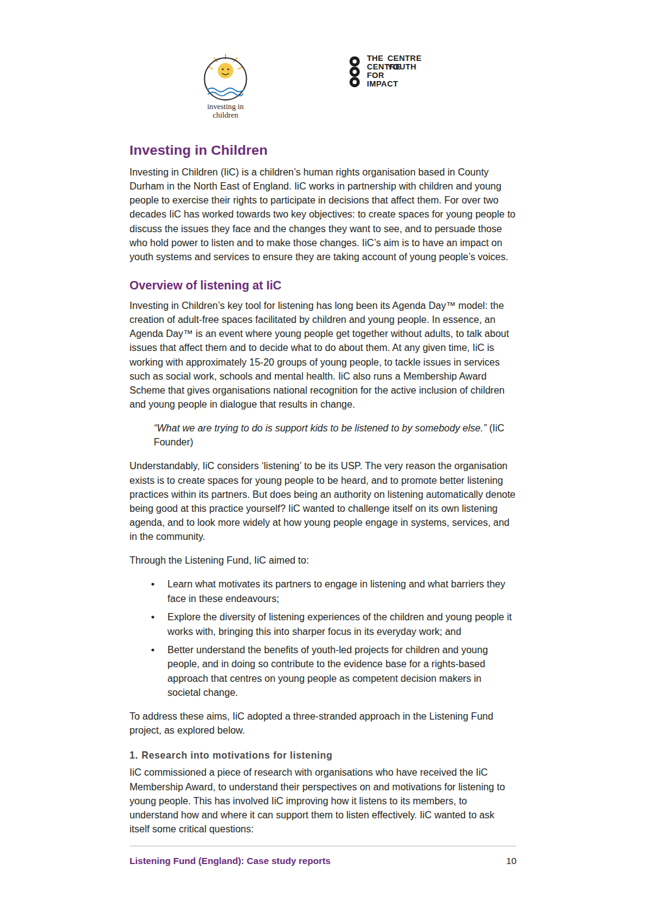investing in children
THE CENTRE FOR CENTRE YOUTH IMPACT
Investing in Children
Investing in Children (IiC) is a children’s human rights organisation based in County Durham in the North East of England. IiC works in partnership with children and young people to exercise their rights to participate in decisions that affect them. For over two decades IiC has worked towards two key objectives: to create spaces for young people to discuss the issues they face and the changes they want to see, and to persuade those who hold power to listen and to make those changes. IiC’s aim is to have an impact on youth systems and services to ensure they are taking account of young people’s voices.
Overview of listening at IiC
Investing in Children’s key tool for listening has long been its Agenda Day™ model: the creation of adult-free spaces facilitated by children and young people. In essence, an Agenda Day™ is an event where young people get together without adults, to talk about issues that affect them and to decide what to do about them. At any given time, IiC is working with approximately 15-20 groups of young people, to tackle issues in services such as social work, schools and mental health. IiC also runs a Membership Award Scheme that gives organisations national recognition for the active inclusion of children and young people in dialogue that results in change.
“What we are trying to do is support kids to be listened to by somebody else.” (IiC Founder)
Understandably, IiC considers ‘listening’ to be its USP. The very reason the organisation exists is to create spaces for young people to be heard, and to promote better listening practices within its partners. But does being an authority on listening automatically denote being good at this practice yourself? IiC wanted to challenge itself on its own listening agenda, and to look more widely at how young people engage in systems, services, and in the community.
Through the Listening Fund, IiC aimed to:
Learn what motivates its partners to engage in listening and what barriers they face in these endeavours;
Explore the diversity of listening experiences of the children and young people it works with, bringing this into sharper focus in its everyday work; and
Better understand the benefits of youth-led projects for children and young people, and in doing so contribute to the evidence base for a rights-based approach that centres on young people as competent decision makers in societal change.
To address these aims, IiC adopted a three-stranded approach in the Listening Fund project, as explored below.
1. Research into motivations for listening
IiC commissioned a piece of research with organisations who have received the IiC Membership Award, to understand their perspectives on and motivations for listening to young people. This has involved IiC improving how it listens to its members, to understand how and where it can support them to listen effectively. IiC wanted to ask itself some critical questions:
Listening Fund (England): Case study reports 10